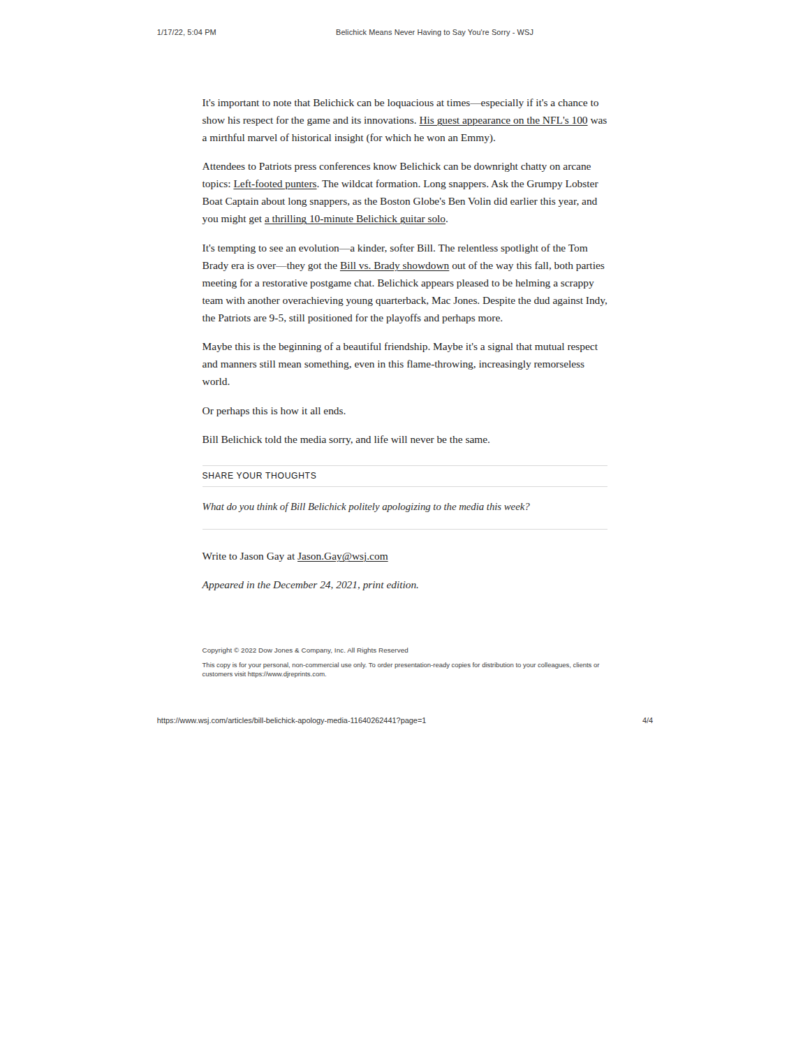1/17/22, 5:04 PM Belichick Means Never Having to Say You're Sorry - WSJ
It's important to note that Belichick can be loquacious at times—especially if it's a chance to show his respect for the game and its innovations. His guest appearance on the NFL's 100 was a mirthful marvel of historical insight (for which he won an Emmy).
Attendees to Patriots press conferences know Belichick can be downright chatty on arcane topics: Left-footed punters. The wildcat formation. Long snappers. Ask the Grumpy Lobster Boat Captain about long snappers, as the Boston Globe's Ben Volin did earlier this year, and you might get a thrilling 10-minute Belichick guitar solo.
It's tempting to see an evolution—a kinder, softer Bill. The relentless spotlight of the Tom Brady era is over—they got the Bill vs. Brady showdown out of the way this fall, both parties meeting for a restorative postgame chat. Belichick appears pleased to be helming a scrappy team with another overachieving young quarterback, Mac Jones. Despite the dud against Indy, the Patriots are 9-5, still positioned for the playoffs and perhaps more.
Maybe this is the beginning of a beautiful friendship. Maybe it's a signal that mutual respect and manners still mean something, even in this flame-throwing, increasingly remorseless world.
Or perhaps this is how it all ends.
Bill Belichick told the media sorry, and life will never be the same.
Share Your Thoughts
What do you think of Bill Belichick politely apologizing to the media this week?
Write to Jason Gay at Jason.Gay@wsj.com
Appeared in the December 24, 2021, print edition.
Copyright © 2022 Dow Jones & Company, Inc. All Rights Reserved
This copy is for your personal, non-commercial use only. To order presentation-ready copies for distribution to your colleagues, clients or customers visit https://www.djreprints.com.
https://www.wsj.com/articles/bill-belichick-apology-media-11640262441?page=1 4/4